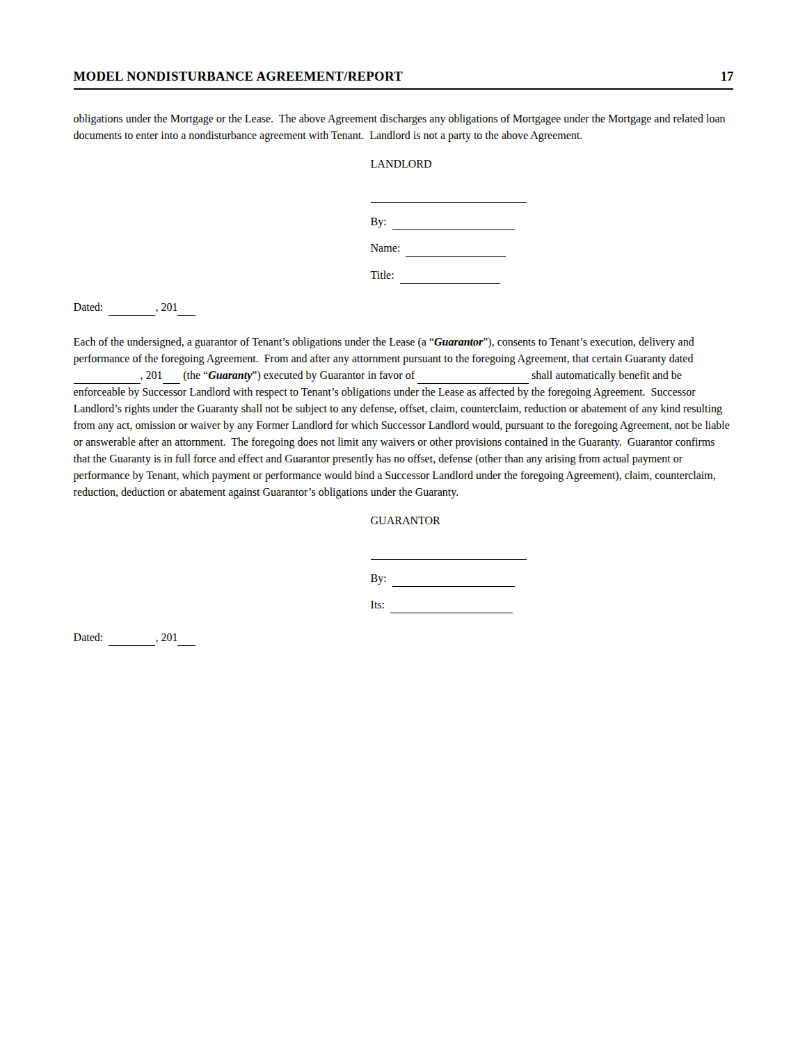MODEL NONDISTURBANCE AGREEMENT/REPORT 17
obligations under the Mortgage or the Lease. The above Agreement discharges any obligations of Mortgagee under the Mortgage and related loan documents to enter into a nondisturbance agreement with Tenant. Landlord is not a party to the above Agreement.
LANDLORD
By:
Name:
Title:
Dated: , 201
Each of the undersigned, a guarantor of Tenant’s obligations under the Lease (a “Guarantor”), consents to Tenant’s execution, delivery and performance of the foregoing Agreement. From and after any attornment pursuant to the foregoing Agreement, that certain Guaranty dated , 201 (the “Guaranty”) executed by Guarantor in favor of shall automatically benefit and be enforceable by Successor Landlord with respect to Tenant’s obligations under the Lease as affected by the foregoing Agreement. Successor Landlord’s rights under the Guaranty shall not be subject to any defense, offset, claim, counterclaim, reduction or abatement of any kind resulting from any act, omission or waiver by any Former Landlord for which Successor Landlord would, pursuant to the foregoing Agreement, not be liable or answerable after an attornment. The foregoing does not limit any waivers or other provisions contained in the Guaranty. Guarantor confirms that the Guaranty is in full force and effect and Guarantor presently has no offset, defense (other than any arising from actual payment or performance by Tenant, which payment or performance would bind a Successor Landlord under the foregoing Agreement), claim, counterclaim, reduction, deduction or abatement against Guarantor’s obligations under the Guaranty.
GUARANTOR
By:
Its:
Dated: , 201